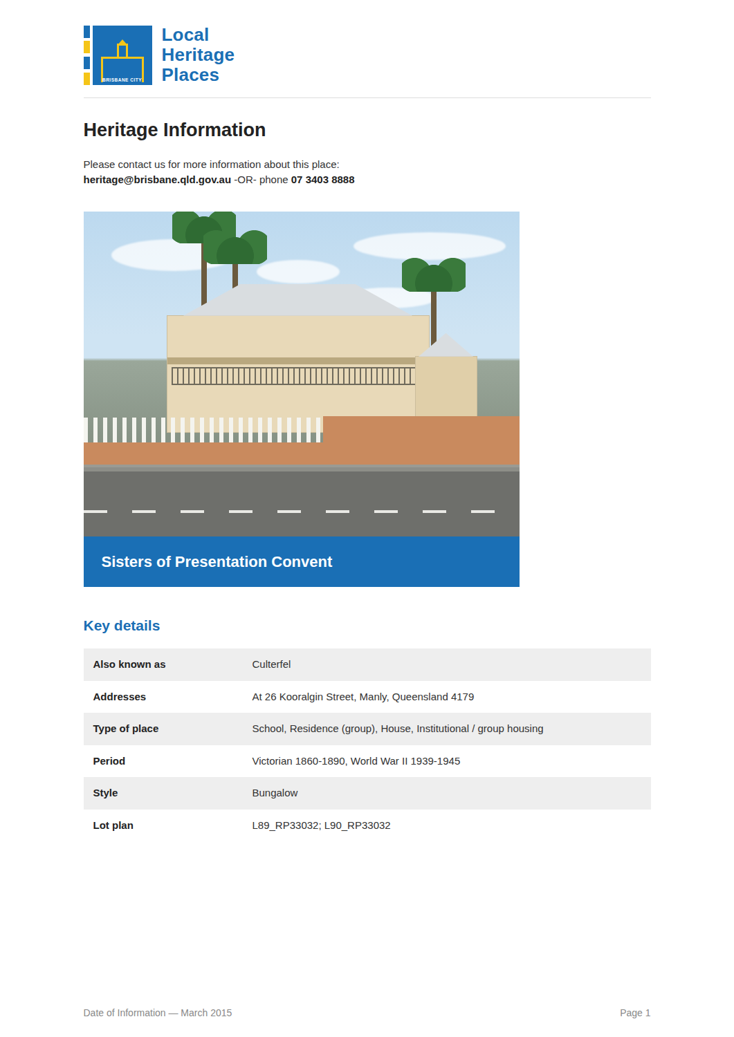BRISBANE CITY
Local
Heritage
Places
Heritage Information
Please contact us for more information about this place:
heritage@brisbane.qld.gov.au -OR- phone 07 3403 8888
Sisters of Presentation Convent
Key details
| Also known as | Culterfel |
| Addresses | At 26 Kooralgin Street, Manly, Queensland 4179 |
| Type of place | School, Residence (group), House, Institutional / group housing |
| Period | Victorian 1860-1890, World War II 1939-1945 |
| Style | Bungalow |
| Lot plan | L89_RP33032; L90_RP33032 |
Date of Information — March 2015
Page 1